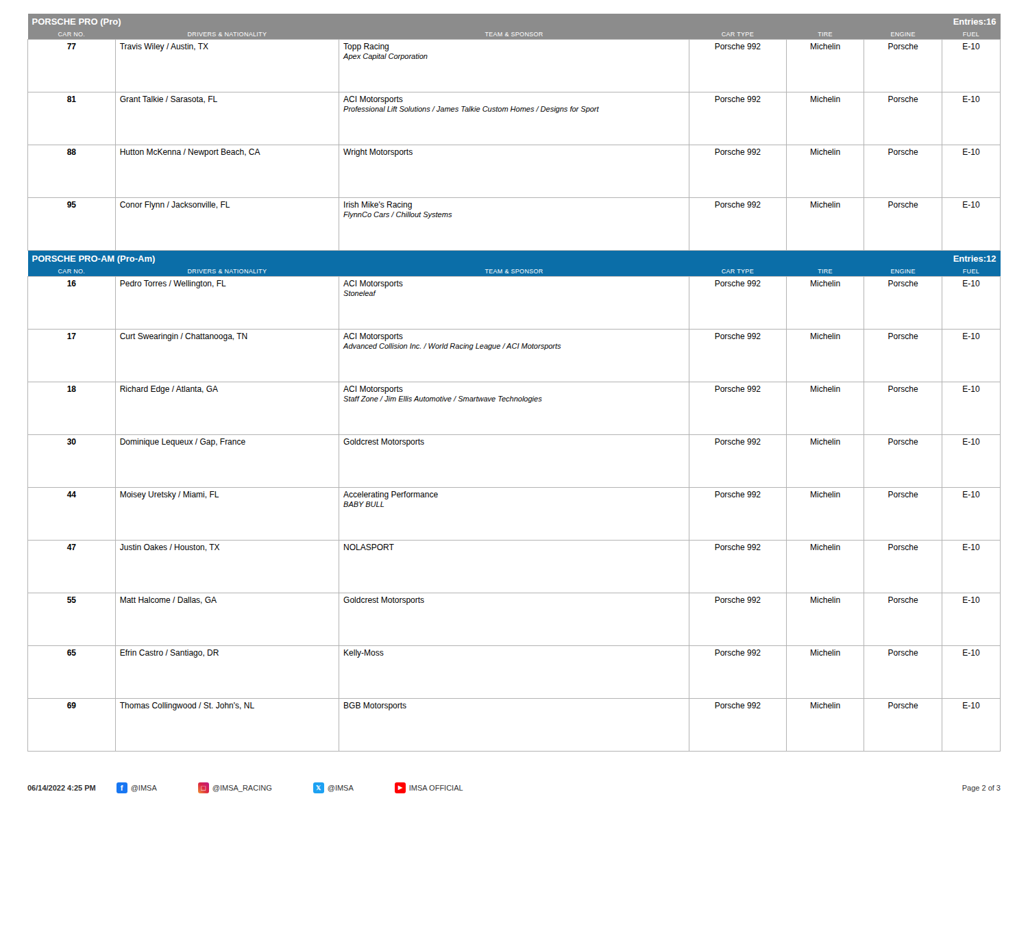| PORSCHE PRO (Pro) | Entries:16 |
| CAR NO. | DRIVERS & NATIONALITY | TEAM & SPONSOR | CAR TYPE | TIRE | ENGINE | FUEL |
| 77 | Travis Wiley / Austin, TX | Topp Racing Apex Capital Corporation | Porsche 992 | Michelin | Porsche | E-10 |
| 81 | Grant Talkie / Sarasota, FL | ACI Motorsports Professional Lift Solutions / James Talkie Custom Homes / Designs for Sport | Porsche 992 | Michelin | Porsche | E-10 |
| 88 | Hutton McKenna / Newport Beach, CA | Wright Motorsports | Porsche 992 | Michelin | Porsche | E-10 |
| 95 | Conor Flynn / Jacksonville, FL | Irish Mike's Racing FlynnCo Cars / Chillout Systems | Porsche 992 | Michelin | Porsche | E-10 |
| PORSCHE PRO-AM (Pro-Am) | Entries:12 |
| CAR NO. | DRIVERS & NATIONALITY | TEAM & SPONSOR | CAR TYPE | TIRE | ENGINE | FUEL |
| 16 | Pedro Torres / Wellington, FL | ACI Motorsports Stoneleaf | Porsche 992 | Michelin | Porsche | E-10 |
| 17 | Curt Swearingin / Chattanooga, TN | ACI Motorsports Advanced Collision Inc. / World Racing League / ACI Motorsports | Porsche 992 | Michelin | Porsche | E-10 |
| 18 | Richard Edge / Atlanta, GA | ACI Motorsports Staff Zone / Jim Ellis Automotive / Smartwave Technologies | Porsche 992 | Michelin | Porsche | E-10 |
| 30 | Dominique Lequeux / Gap, France | Goldcrest Motorsports | Porsche 992 | Michelin | Porsche | E-10 |
| 44 | Moisey Uretsky / Miami, FL | Accelerating Performance BABY BULL | Porsche 992 | Michelin | Porsche | E-10 |
| 47 | Justin Oakes / Houston, TX | NOLASPORT | Porsche 992 | Michelin | Porsche | E-10 |
| 55 | Matt Halcome / Dallas, GA | Goldcrest Motorsports | Porsche 992 | Michelin | Porsche | E-10 |
| 65 | Efrin Castro / Santiago, DR | Kelly-Moss | Porsche 992 | Michelin | Porsche | E-10 |
| 69 | Thomas Collingwood / St. John's, NL | BGB Motorsports | Porsche 992 | Michelin | Porsche | E-10 |
06/14/2022 4:25 PM @IMSA @IMSA_RACING @IMSA IMSA OFFICIAL Page 2 of 3